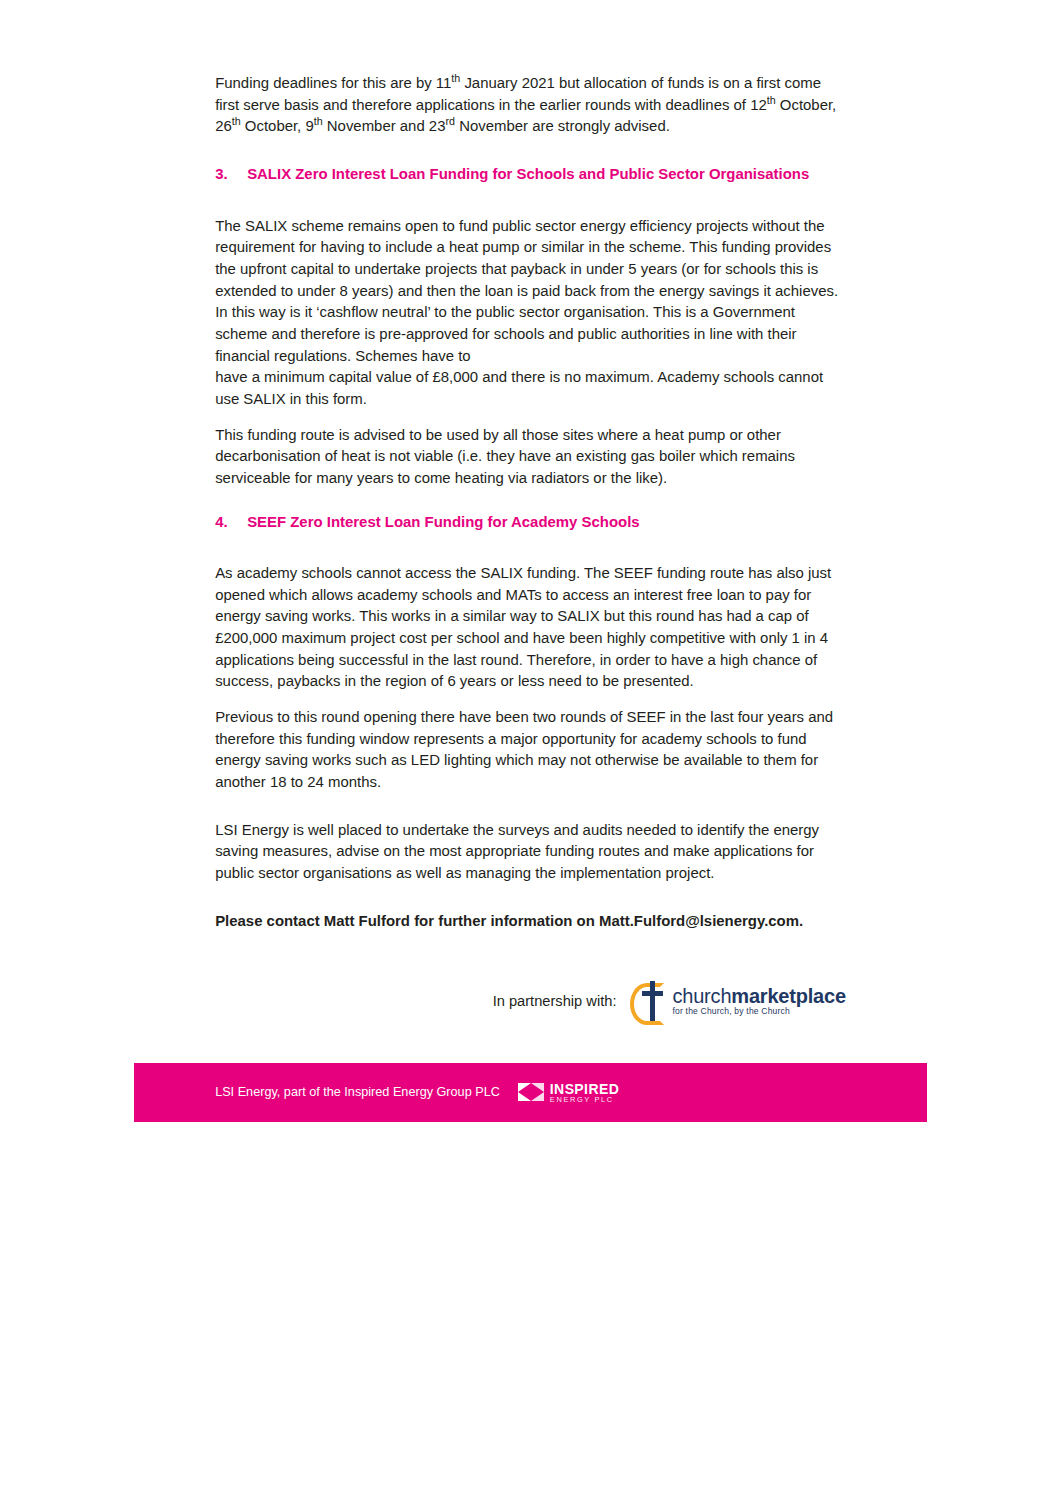Funding deadlines for this are by 11th January 2021 but allocation of funds is on a first come first serve basis and therefore applications in the earlier rounds with deadlines of 12th October, 26th October, 9th November and 23rd November are strongly advised.
3.
SALIX Zero Interest Loan Funding for Schools and Public Sector Organisations
The SALIX scheme remains open to fund public sector energy efficiency projects without the requirement for having to include a heat pump or similar in the scheme. This funding provides the upfront capital to undertake projects that payback in under 5 years (or for schools this is extended to under 8 years) and then the loan is paid back from the energy savings it achieves. In this way is it ‘cashflow neutral’ to the public sector organisation. This is a Government scheme and therefore is pre-approved for schools and public authorities in line with their financial regulations. Schemes have to
have a minimum capital value of £8,000 and there is no maximum. Academy schools cannot use SALIX in this form.
This funding route is advised to be used by all those sites where a heat pump or other decarbonisation of heat is not viable (i.e. they have an existing gas boiler which remains serviceable for many years to come heating via radiators or the like).
4.
SEEF Zero Interest Loan Funding for Academy Schools
As academy schools cannot access the SALIX funding. The SEEF funding route has also just opened which allows academy schools and MATs to access an interest free loan to pay for energy saving works. This works in a similar way to SALIX but this round has had a cap of £200,000 maximum project cost per school and have been highly competitive with only 1 in 4 applications being successful in the last round. Therefore, in order to have a high chance of success, paybacks in the region of 6 years or less need to be presented.
Previous to this round opening there have been two rounds of SEEF in the last four years and therefore this funding window represents a major opportunity for academy schools to fund energy saving works such as LED lighting which may not otherwise be available to them for another 18 to 24 months.
LSI Energy is well placed to undertake the surveys and audits needed to identify the energy saving measures, advise on the most appropriate funding routes and make applications for public sector organisations as well as managing the implementation project.
Please contact Matt Fulford for further information on Matt.Fulford@lsienergy.com.
In partnership with:
churchmarketplace
for the Church, by the Church
LSI Energy, part of the Inspired Energy Group PLC
INSPIRED
ENERGY PLC